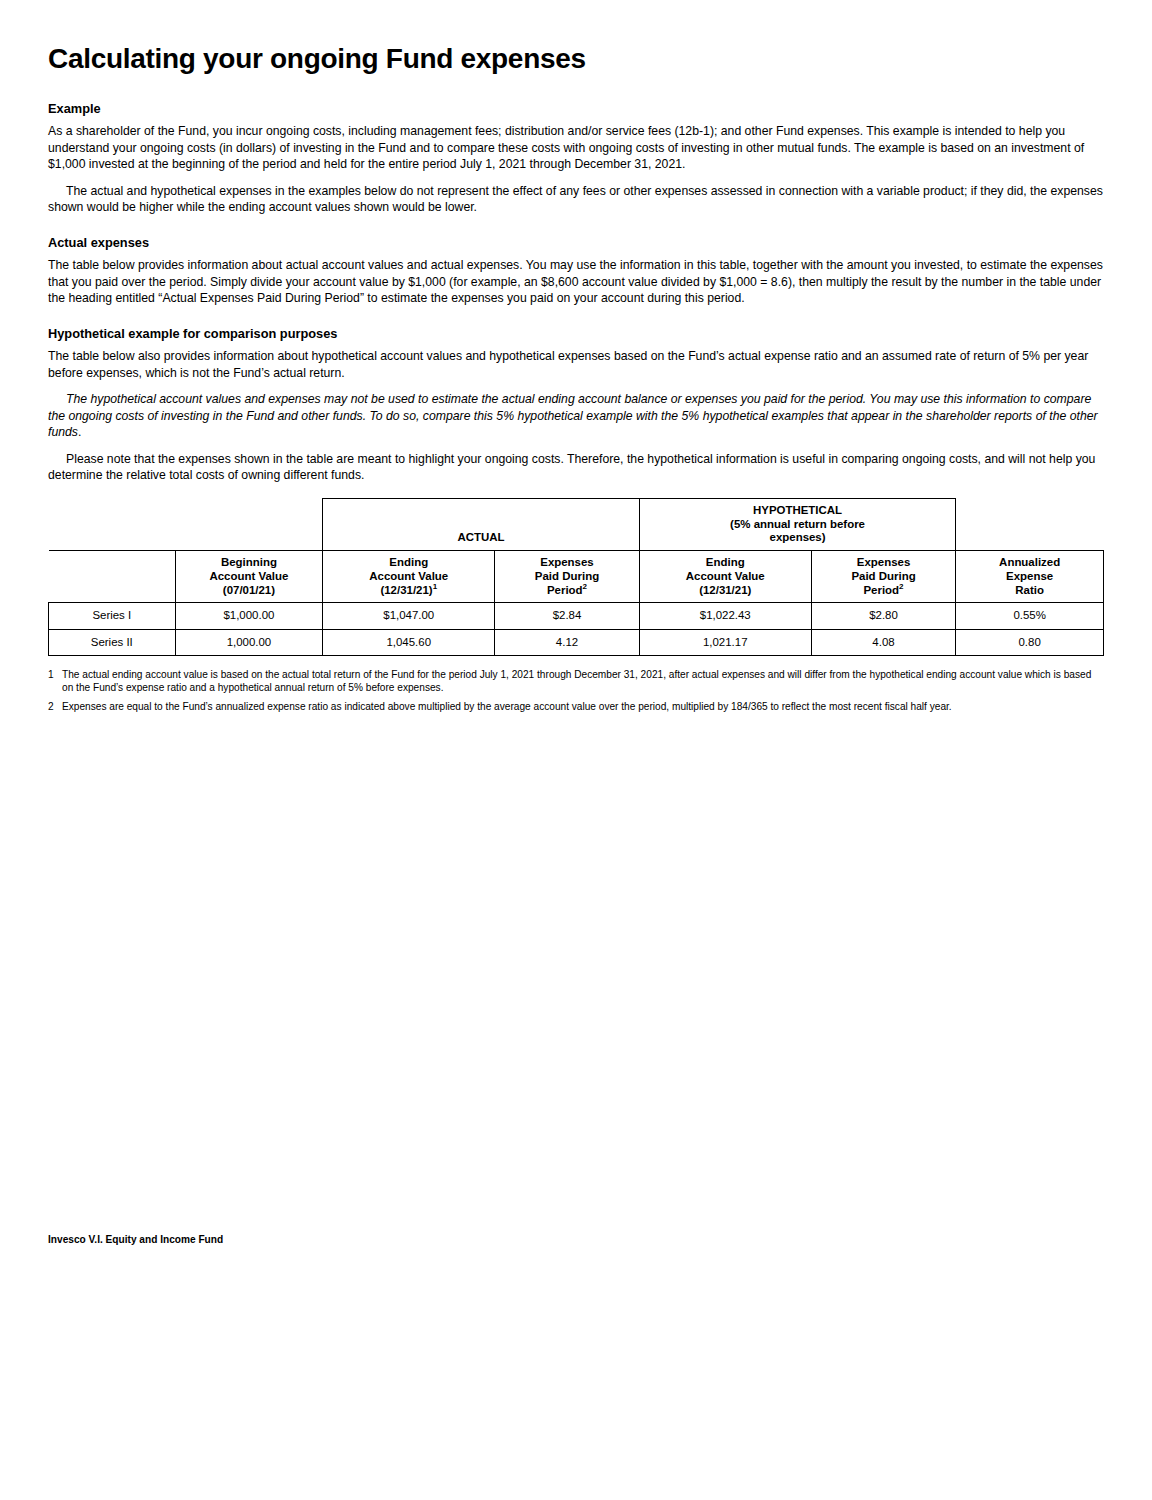Calculating your ongoing Fund expenses
Example
As a shareholder of the Fund, you incur ongoing costs, including management fees; distribution and/or service fees (12b-1); and other Fund expenses. This example is intended to help you understand your ongoing costs (in dollars) of investing in the Fund and to compare these costs with ongoing costs of investing in other mutual funds. The example is based on an investment of $1,000 invested at the beginning of the period and held for the entire period July 1, 2021 through December 31, 2021.
The actual and hypothetical expenses in the examples below do not represent the effect of any fees or other expenses assessed in connection with a variable product; if they did, the expenses shown would be higher while the ending account values shown would be lower.
Actual expenses
The table below provides information about actual account values and actual expenses. You may use the information in this table, together with the amount you invested, to estimate the expenses that you paid over the period. Simply divide your account value by $1,000 (for example, an $8,600 account value divided by $1,000 = 8.6), then multiply the result by the number in the table under the heading entitled “Actual Expenses Paid During Period” to estimate the expenses you paid on your account during this period.
Hypothetical example for comparison purposes
The table below also provides information about hypothetical account values and hypothetical expenses based on the Fund’s actual expense ratio and an assumed rate of return of 5% per year before expenses, which is not the Fund’s actual return.
The hypothetical account values and expenses may not be used to estimate the actual ending account balance or expenses you paid for the period. You may use this information to compare the ongoing costs of investing in the Fund and other funds. To do so, compare this 5% hypothetical example with the 5% hypothetical examples that appear in the shareholder reports of the other funds.
Please note that the expenses shown in the table are meant to highlight your ongoing costs. Therefore, the hypothetical information is useful in comparing ongoing costs, and will not help you determine the relative total costs of owning different funds.
| | | ACTUAL | HYPOTHETICAL (5% annual return before expenses) | |
| --- | --- | --- | --- | --- |
| | Beginning Account Value (07/01/21) | Ending Account Value (12/31/21) 1 | Expenses Paid During Period 2 | Ending Account Value (12/31/21) | Expenses Paid During Period 2 | Annualized Expense Ratio |
| Series I | $1,000.00 | $1,047.00 | $2.84 | $1,022.43 | $2.80 | 0.55% |
| Series II | 1,000.00 | 1,045.60 | 4.12 | 1,021.17 | 4.08 | 0.80 |
1 The actual ending account value is based on the actual total return of the Fund for the period July 1, 2021 through December 31, 2021, after actual expenses and will differ from the hypothetical ending account value which is based on the Fund’s expense ratio and a hypothetical annual return of 5% before expenses.
2 Expenses are equal to the Fund’s annualized expense ratio as indicated above multiplied by the average account value over the period, multiplied by 184/365 to reflect the most recent fiscal half year.
Invesco V.I. Equity and Income Fund